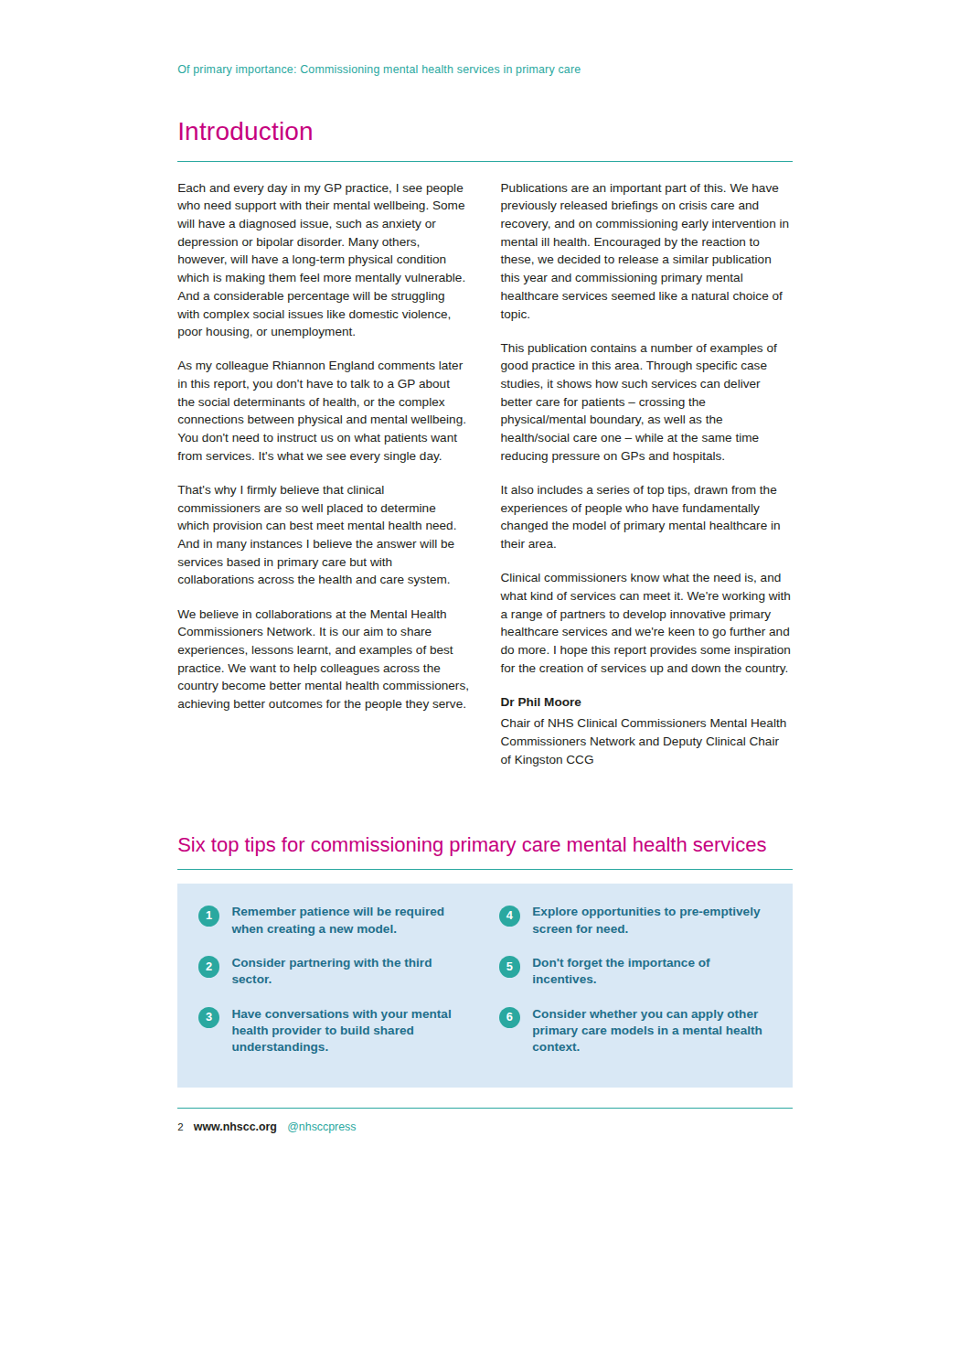Of primary importance: Commissioning mental health services in primary care
Introduction
Each and every day in my GP practice, I see people who need support with their mental wellbeing. Some will have a diagnosed issue, such as anxiety or depression or bipolar disorder. Many others, however, will have a long-term physical condition which is making them feel more mentally vulnerable. And a considerable percentage will be struggling with complex social issues like domestic violence, poor housing, or unemployment.
As my colleague Rhiannon England comments later in this report, you don't have to talk to a GP about the social determinants of health, or the complex connections between physical and mental wellbeing. You don't need to instruct us on what patients want from services. It's what we see every single day.
That's why I firmly believe that clinical commissioners are so well placed to determine which provision can best meet mental health need. And in many instances I believe the answer will be services based in primary care but with collaborations across the health and care system.
We believe in collaborations at the Mental Health Commissioners Network. It is our aim to share experiences, lessons learnt, and examples of best practice. We want to help colleagues across the country become better mental health commissioners, achieving better outcomes for the people they serve.
Publications are an important part of this. We have previously released briefings on crisis care and recovery, and on commissioning early intervention in mental ill health. Encouraged by the reaction to these, we decided to release a similar publication this year and commissioning primary mental healthcare services seemed like a natural choice of topic.
This publication contains a number of examples of good practice in this area. Through specific case studies, it shows how such services can deliver better care for patients – crossing the physical/mental boundary, as well as the health/social care one – while at the same time reducing pressure on GPs and hospitals.
It also includes a series of top tips, drawn from the experiences of people who have fundamentally changed the model of primary mental healthcare in their area.
Clinical commissioners know what the need is, and what kind of services can meet it. We're working with a range of partners to develop innovative primary healthcare services and we're keen to go further and do more. I hope this report provides some inspiration for the creation of services up and down the country.
Dr Phil Moore
Chair of NHS Clinical Commissioners Mental Health Commissioners Network and Deputy Clinical Chair of Kingston CCG
Six top tips for commissioning primary care mental health services
1
Remember patience will be required when creating a new model.
2
Consider partnering with the third sector.
3
Have conversations with your mental health provider to build shared understandings.
4
Explore opportunities to pre-emptively screen for need.
5
Don't forget the importance of incentives.
6
Consider whether you can apply other primary care models in a mental health context.
2 www.nhscc.org @nhsccpress